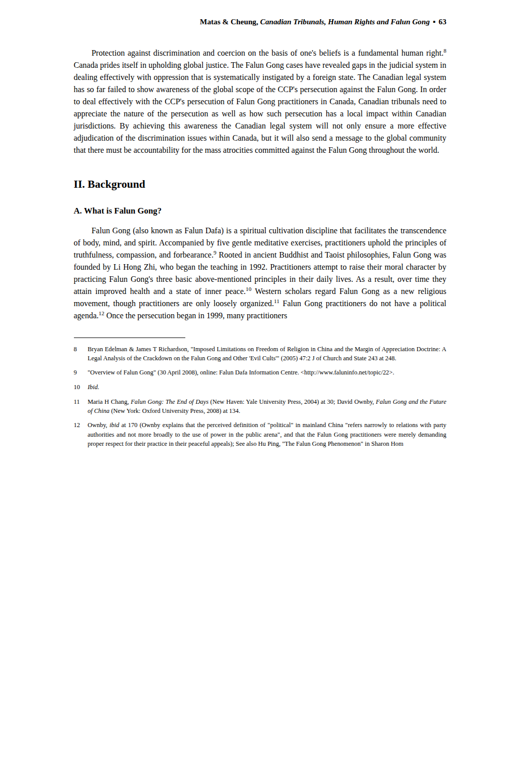Matas & Cheung, Canadian Tribunals, Human Rights and Falun Gong▪63
Protection against discrimination and coercion on the basis of one's beliefs is a fundamental human right.8 Canada prides itself in upholding global justice. The Falun Gong cases have revealed gaps in the judicial system in dealing effectively with oppression that is systematically instigated by a foreign state. The Canadian legal system has so far failed to show awareness of the global scope of the CCP's persecution against the Falun Gong. In order to deal effectively with the CCP's persecution of Falun Gong practitioners in Canada, Canadian tribunals need to appreciate the nature of the persecution as well as how such persecution has a local impact within Canadian jurisdictions. By achieving this awareness the Canadian legal system will not only ensure a more effective adjudication of the discrimination issues within Canada, but it will also send a message to the global community that there must be accountability for the mass atrocities committed against the Falun Gong throughout the world.
II. Background
A. What is Falun Gong?
Falun Gong (also known as Falun Dafa) is a spiritual cultivation discipline that facilitates the transcendence of body, mind, and spirit. Accompanied by five gentle meditative exercises, practitioners uphold the principles of truthfulness, compassion, and forbearance.9 Rooted in ancient Buddhist and Taoist philosophies, Falun Gong was founded by Li Hong Zhi, who began the teaching in 1992. Practitioners attempt to raise their moral character by practicing Falun Gong's three basic above-mentioned principles in their daily lives. As a result, over time they attain improved health and a state of inner peace.10 Western scholars regard Falun Gong as a new religious movement, though practitioners are only loosely organized.11 Falun Gong practitioners do not have a political agenda.12 Once the persecution began in 1999, many practitioners
8 Bryan Edelman & James T Richardson, "Imposed Limitations on Freedom of Religion in China and the Margin of Appreciation Doctrine: A Legal Analysis of the Crackdown on the Falun Gong and Other 'Evil Cults'" (2005) 47:2 J of Church and State 243 at 248.
9 "Overview of Falun Gong" (30 April 2008), online: Falun Dafa Information Centre. <http://www.faluninfo.net/topic/22>.
10 Ibid.
11 Maria H Chang, Falun Gong: The End of Days (New Haven: Yale University Press, 2004) at 30; David Ownby, Falun Gong and the Future of China (New York: Oxford University Press, 2008) at 134.
12 Ownby, ibid at 170 (Ownby explains that the perceived definition of "political" in mainland China "refers narrowly to relations with party authorities and not more broadly to the use of power in the public arena", and that the Falun Gong practitioners were merely demanding proper respect for their practice in their peaceful appeals); See also Hu Ping, "The Falun Gong Phenomenon" in Sharon Hom